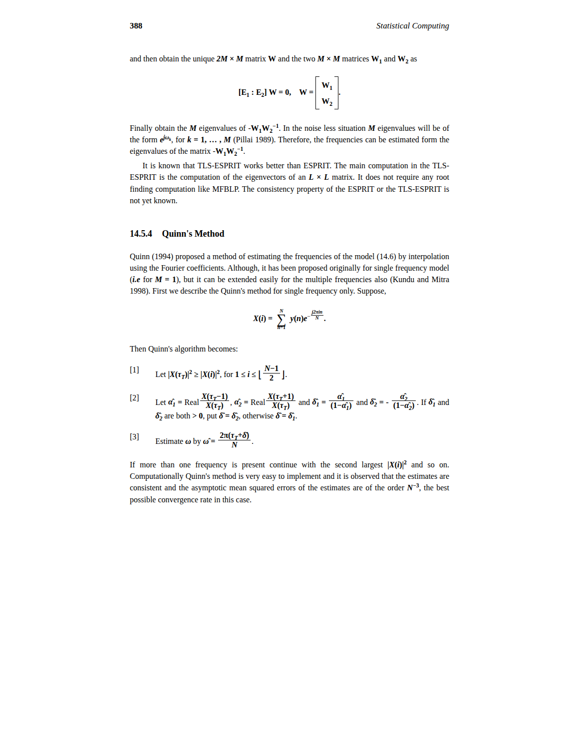388 Statistical Computing
and then obtain the unique 2M × M matrix W and the two M × M matrices W1 and W2 as
[E1 : E2] W = 0, W = W1 W2 .
Finally obtain the M eigenvalues of -W1W2−1. In the noise less situation M eigenvalues will be of the form ejωk, for k = 1, … , M (Pillai 1989). Therefore, the frequencies can be estimated form the eigenvalues of the matrix -W1W2−1.
It is known that TLS-ESPRIT works better than ESPRIT. The main computation in the TLS-ESPRIT is the computation of the eigenvectors of an L × L matrix. It does not require any root finding computation like MFBLP. The consistency property of the ESPRIT or the TLS-ESPRIT is not yet known.
14.5.4 Quinn's Method
Quinn (1994) proposed a method of estimating the frequencies of the model (14.6) by interpolation using the Fourier coefficients. Although, it has been proposed originally for single frequency model (i.e for M = 1), but it can be extended easily for the multiple frequencies also (Kundu and Mitra 1998). First we describe the Quinn's method for single frequency only. Suppose,
X(i) = N ∑ n=1 y(n) e−j2πin N.
Then Quinn's algorithm becomes:
[1] Let |X(τT)|2 ≥ |X(i)|2, for 1 ≤ i ≤ ⌊N−12⌋.
[2] Let α̂1 = RealX(τT−1) X(τT), α̂2 = RealX(τT+1) X(τT) and δ̂1 = α̂1(1−α̂1) and δ̂2 = - α̂2(1−α̂2). If δ̂1 and δ̂2 are both > 0, put δ̂ = δ̂2, otherwise δ̂ = δ̂1.
[3] Estimate ω by ω̂ = 2π(τT+δ̂) N.
If more than one frequency is present continue with the second largest |X(i)|2 and so on. Computationally Quinn's method is very easy to implement and it is observed that the estimates are consistent and the asymptotic mean squared errors of the estimates are of the order N−3, the best possible convergence rate in this case.